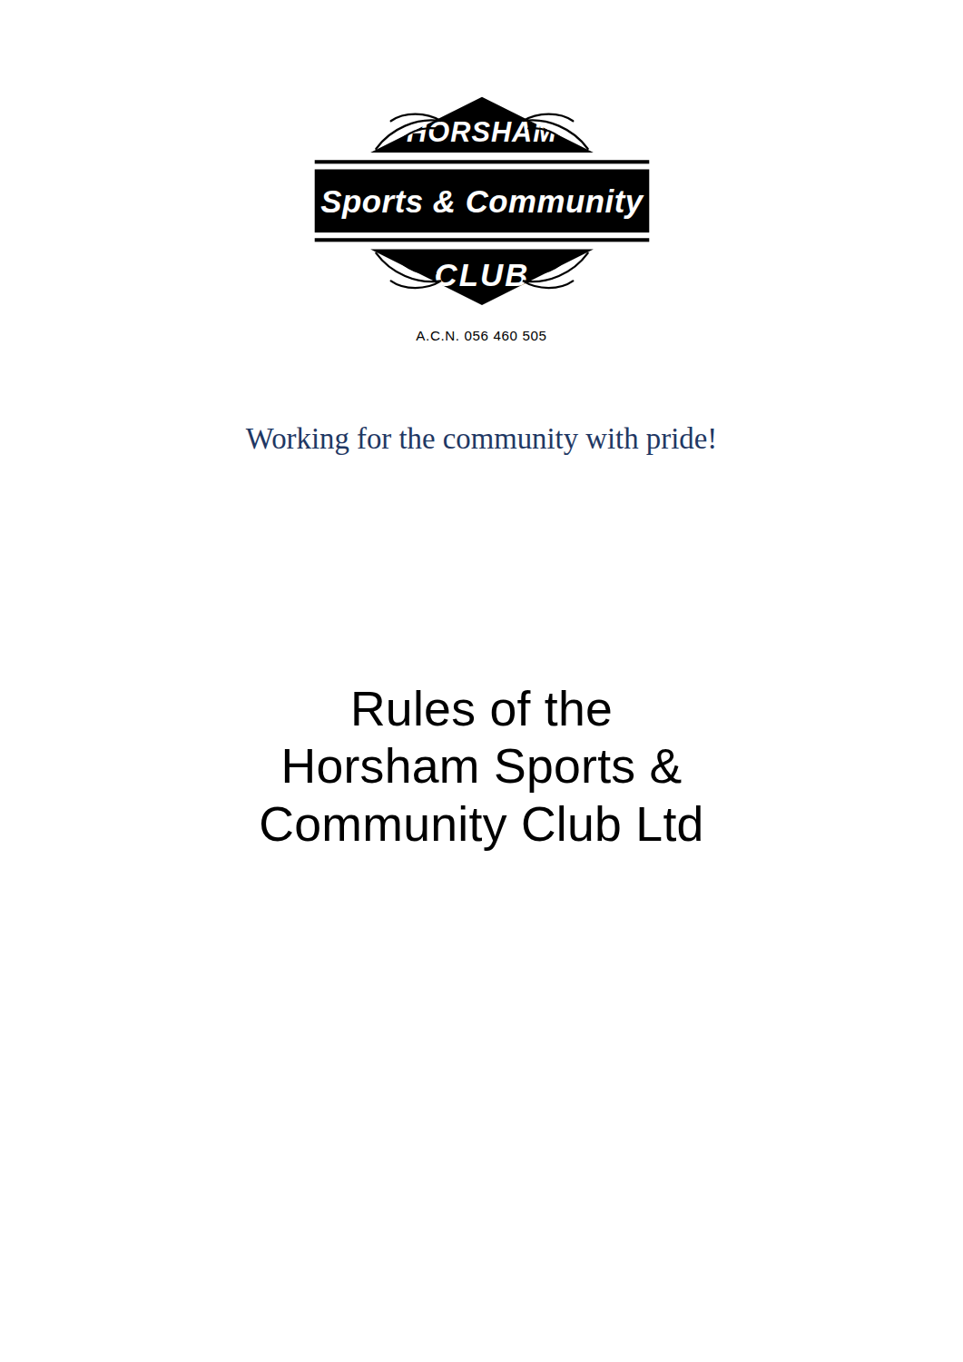HORSHAM Sports & Community CLUB
A.C.N. 056 460 505
Working for the community with pride!
Rules of the Horsham Sports & Community Club Ltd